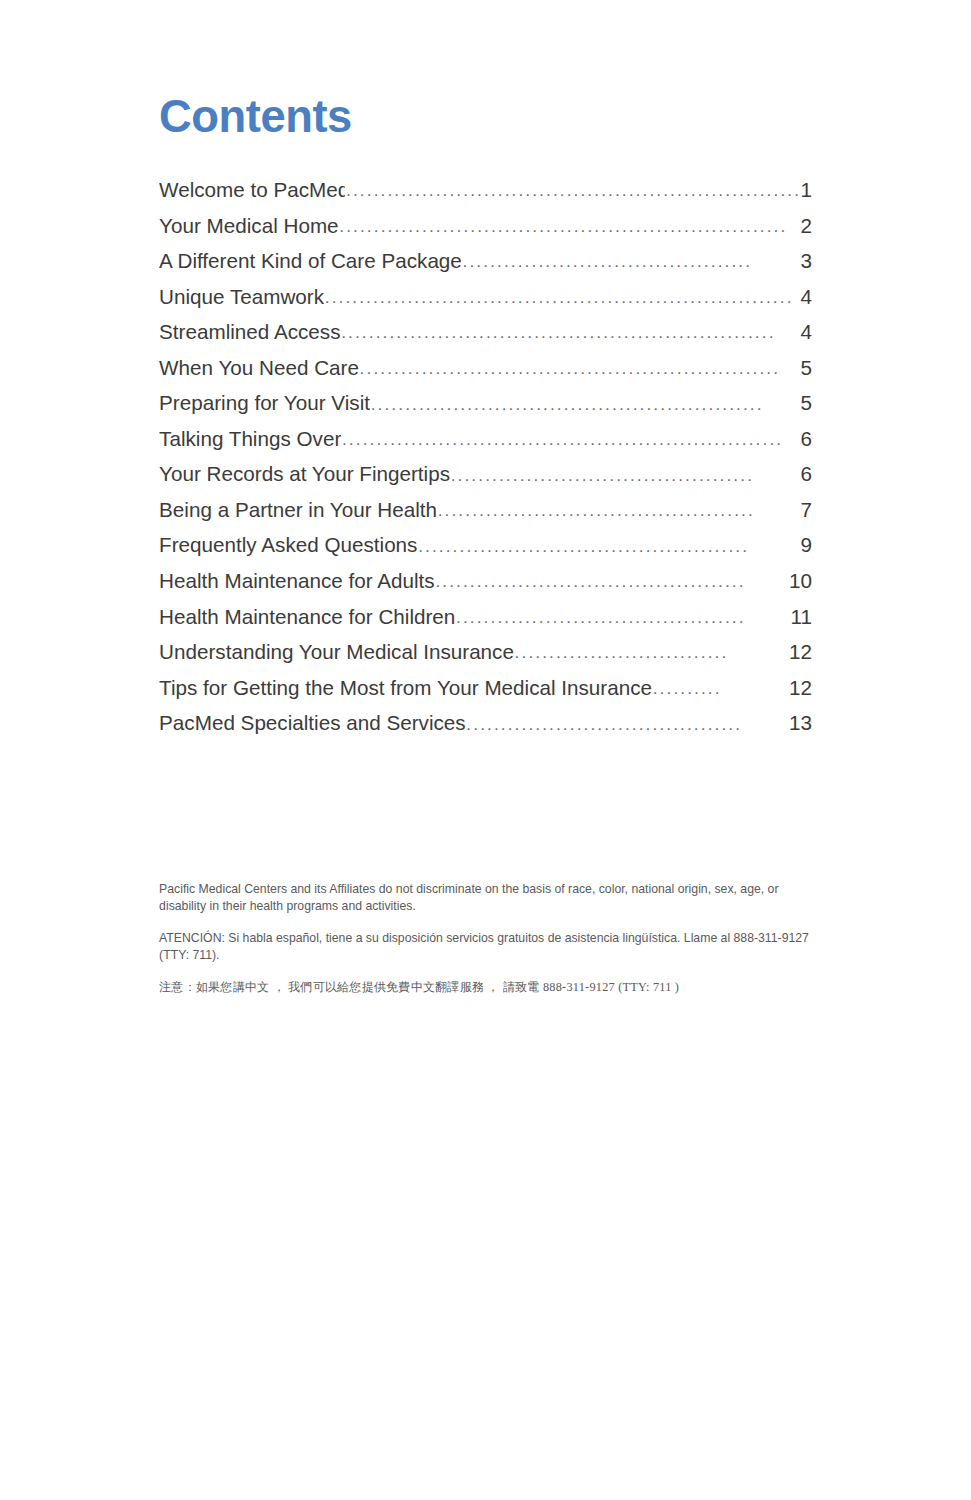Contents
Welcome to PacMed................................................................... 1
Your Medical Home................................................................. 2
A Different Kind of Care Package.......................................... 3
Unique Teamwork.................................................................... 4
Streamlined Access............................................................... 4
When You Need Care............................................................. 5
Preparing for Your Visit......................................................... 5
Talking Things Over................................................................ 6
Your Records at Your Fingertips............................................ 6
Being a Partner in Your Health.............................................. 7
Frequently Asked Questions................................................ 9
Health Maintenance for Adults............................................. 10
Health Maintenance for Children.......................................... 11
Understanding Your Medical Insurance............................... 12
Tips for Getting the Most from Your Medical Insurance.......... 12
PacMed Specialties and Services........................................ 13
Pacific Medical Centers and its Affiliates do not discriminate on the basis of race, color, national origin, sex, age, or disability in their health programs and activities.
ATENCIÓN: Si habla español, tiene a su disposición servicios gratuitos de asistencia lingüística. Llame al 888-311-9127 (TTY: 711).
注意：如果您講中文 ， 我們可以給您提供免費中文翻譯服務 ， 請致電 888-311-9127 (TTY: 711 )